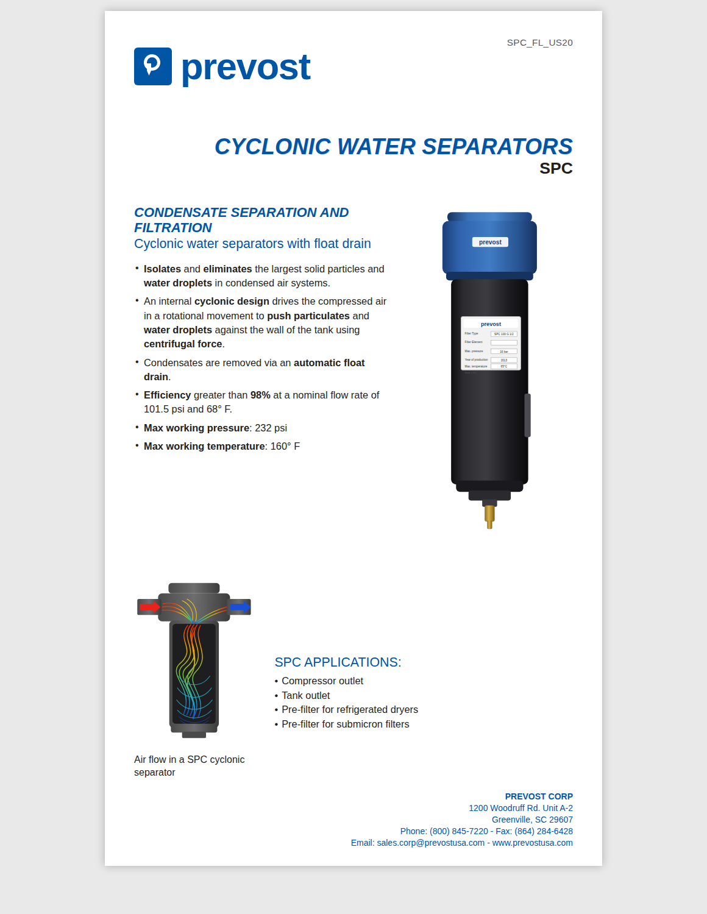SPC_FL_US20
prevost
CYCLONIC WATER SEPARATORS
SPC
CONDENSATE SEPARATION AND FILTRATION
Cyclonic water separators with float drain
Isolates and eliminates the largest solid particles and water droplets in condensed air systems.
An internal cyclonic design drives the compressed air in a rotational movement to push particulates and water droplets against the wall of the tank using centrifugal force.
Condensates are removed via an automatic float drain.
Efficiency greater than 98% at a nominal flow rate of 101.5 psi and 68° F.
Max working pressure: 232 psi
Max working temperature: 160° F
prevost prevost Filter Type Filter Element Max. pressure Year of production Max. temperature SPC 100 G 1/2 16 bar 2013 65°C Made in EU
Air flow in a SPC cyclonic separator
SPC APPLICATIONS:
Compressor outlet
Tank outlet
Pre-filter for refrigerated dryers
Pre-filter for submicron filters
PREVOST CORP
1200 Woodruff Rd. Unit A-2
Greenville, SC 29607
Phone: (800) 845-7220 - Fax: (864) 284-6428
Email: sales.corp@prevostusa.com - www.prevostusa.com